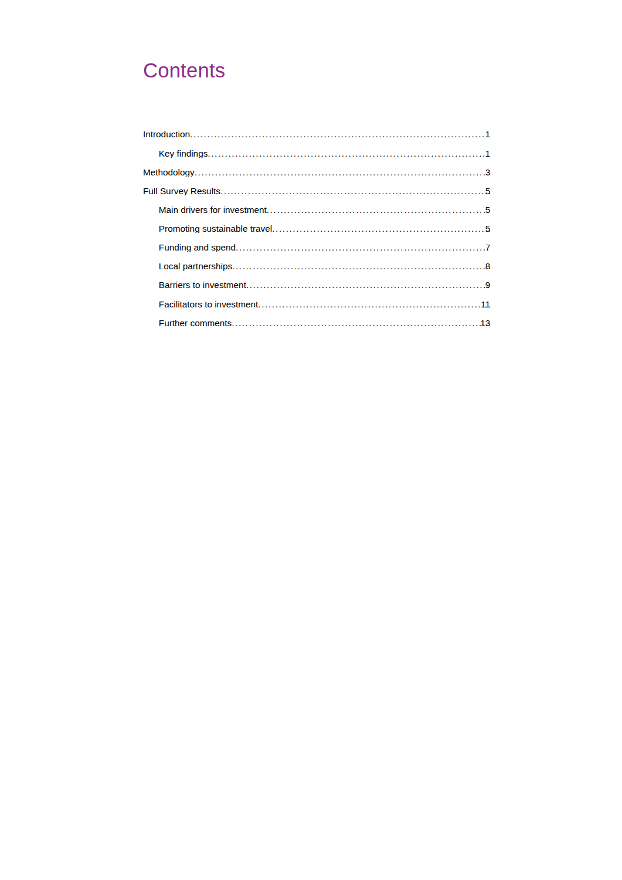Contents
1 Introduction.............................................................................................................
1 Key findings...........................................................................................................
3 Methodology.............................................................................................................
5 Full Survey Results....................................................................................................
5 Main drivers for investment.......................................................................................
5 Promoting sustainable travel.................................................................................
7 Funding and spend................................................................................................
8 Local partnerships..................................................................................................
9 Barriers to investment.............................................................................................
11 Facilitators to investment.....................................................................................
13 Further comments................................................................................................